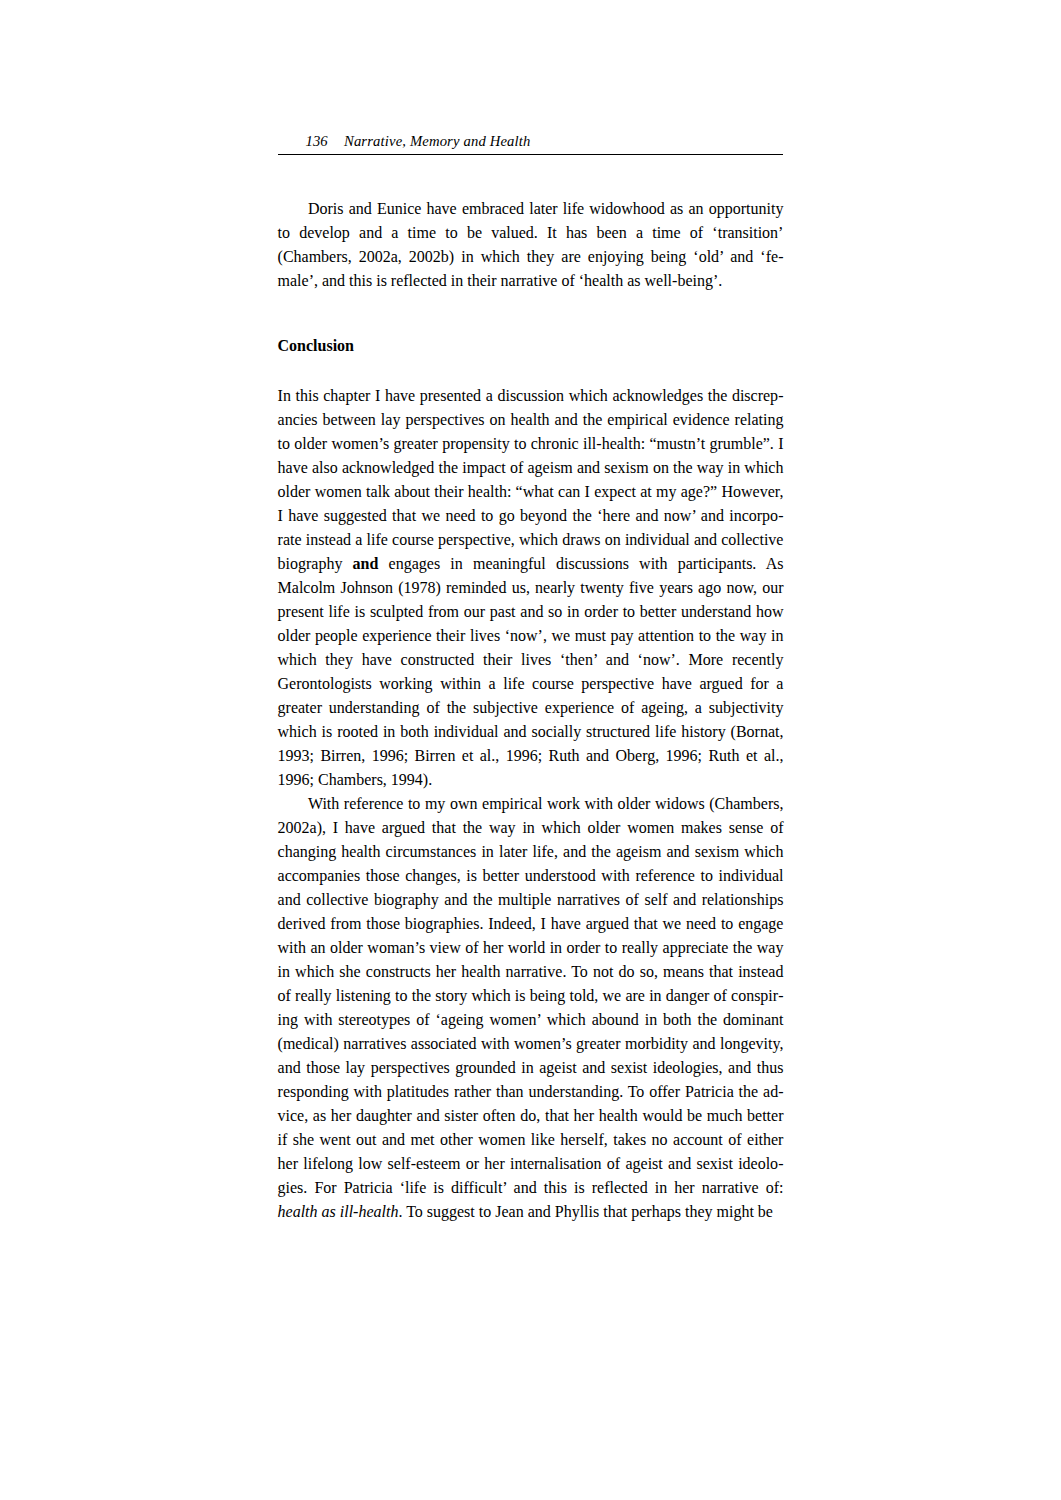136 Narrative, Memory and Health
Doris and Eunice have embraced later life widowhood as an opportunity to develop and a time to be valued. It has been a time of ‘transition’ (Chambers, 2002a, 2002b) in which they are enjoying being ‘old’ and ‘female’, and this is reflected in their narrative of ‘health as well-being’.
Conclusion
In this chapter I have presented a discussion which acknowledges the discrepancies between lay perspectives on health and the empirical evidence relating to older women’s greater propensity to chronic ill-health: “mustn’t grumble”. I have also acknowledged the impact of ageism and sexism on the way in which older women talk about their health: “what can I expect at my age?” However, I have suggested that we need to go beyond the ‘here and now’ and incorporate instead a life course perspective, which draws on individual and collective biography and engages in meaningful discussions with participants. As Malcolm Johnson (1978) reminded us, nearly twenty five years ago now, our present life is sculpted from our past and so in order to better understand how older people experience their lives ‘now’, we must pay attention to the way in which they have constructed their lives ‘then’ and ‘now’. More recently Gerontologists working within a life course perspective have argued for a greater understanding of the subjective experience of ageing, a subjectivity which is rooted in both individual and socially structured life history (Bornat, 1993; Birren, 1996; Birren et al., 1996; Ruth and Oberg, 1996; Ruth et al., 1996; Chambers, 1994).
With reference to my own empirical work with older widows (Chambers, 2002a), I have argued that the way in which older women makes sense of changing health circumstances in later life, and the ageism and sexism which accompanies those changes, is better understood with reference to individual and collective biography and the multiple narratives of self and relationships derived from those biographies. Indeed, I have argued that we need to engage with an older woman’s view of her world in order to really appreciate the way in which she constructs her health narrative. To not do so, means that instead of really listening to the story which is being told, we are in danger of conspiring with stereotypes of ‘ageing women’ which abound in both the dominant (medical) narratives associated with women’s greater morbidity and longevity, and those lay perspectives grounded in ageist and sexist ideologies, and thus responding with platitudes rather than understanding. To offer Patricia the advice, as her daughter and sister often do, that her health would be much better if she went out and met other women like herself, takes no account of either her lifelong low self-esteem or her internalisation of ageist and sexist ideologies. For Patricia ‘life is difficult’ and this is reflected in her narrative of: health as ill-health. To suggest to Jean and Phyllis that perhaps they might be